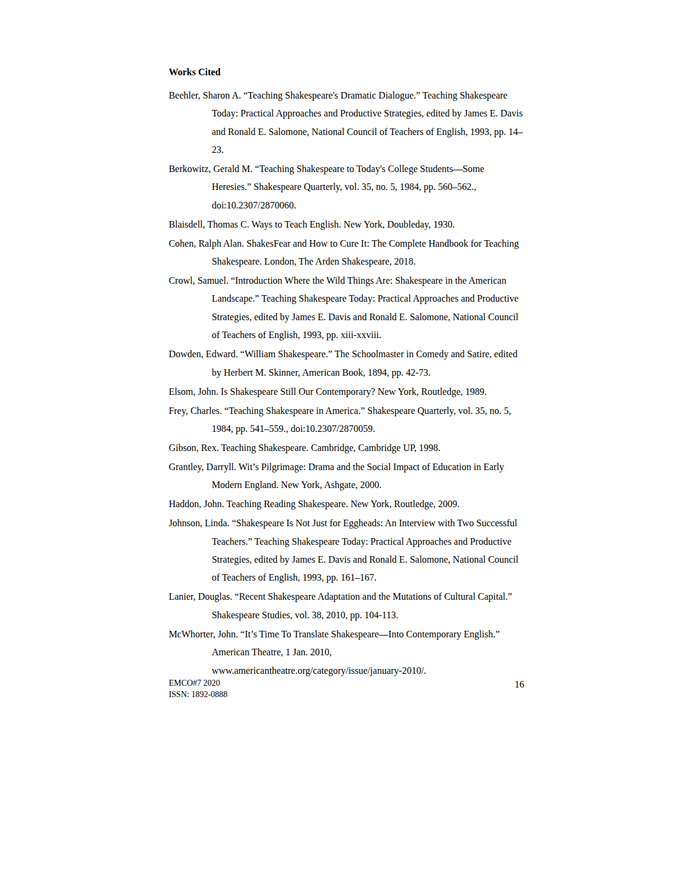Works Cited
Beehler, Sharon A. “Teaching Shakespeare's Dramatic Dialogue.” Teaching Shakespeare Today: Practical Approaches and Productive Strategies, edited by James E. Davis and Ronald E. Salomone, National Council of Teachers of English, 1993, pp. 14–23.
Berkowitz, Gerald M. “Teaching Shakespeare to Today's College Students—Some Heresies.” Shakespeare Quarterly, vol. 35, no. 5, 1984, pp. 560–562., doi:10.2307/2870060.
Blaisdell, Thomas C. Ways to Teach English. New York, Doubleday, 1930.
Cohen, Ralph Alan. ShakesFear and How to Cure It: The Complete Handbook for Teaching Shakespeare. London, The Arden Shakespeare, 2018.
Crowl, Samuel. “Introduction Where the Wild Things Are: Shakespeare in the American Landscape.” Teaching Shakespeare Today: Practical Approaches and Productive Strategies, edited by James E. Davis and Ronald E. Salomone, National Council of Teachers of English, 1993, pp. xiii-xxviii.
Dowden, Edward. “William Shakespeare.” The Schoolmaster in Comedy and Satire, edited by Herbert M. Skinner, American Book, 1894, pp. 42-73.
Elsom, John. Is Shakespeare Still Our Contemporary? New York, Routledge, 1989.
Frey, Charles. “Teaching Shakespeare in America.” Shakespeare Quarterly, vol. 35, no. 5, 1984, pp. 541–559., doi:10.2307/2870059.
Gibson, Rex. Teaching Shakespeare. Cambridge, Cambridge UP, 1998.
Grantley, Darryll. Wit’s Pilgrimage: Drama and the Social Impact of Education in Early Modern England. New York, Ashgate, 2000.
Haddon, John. Teaching Reading Shakespeare. New York, Routledge, 2009.
Johnson, Linda. “Shakespeare Is Not Just for Eggheads: An Interview with Two Successful Teachers.” Teaching Shakespeare Today: Practical Approaches and Productive Strategies, edited by James E. Davis and Ronald E. Salomone, National Council of Teachers of English, 1993, pp. 161–167.
Lanier, Douglas. “Recent Shakespeare Adaptation and the Mutations of Cultural Capital.” Shakespeare Studies, vol. 38, 2010, pp. 104-113.
McWhorter, John. “It’s Time To Translate Shakespeare—Into Contemporary English.” American Theatre, 1 Jan. 2010, www.americantheatre.org/category/issue/january-2010/.
EMCO#7 2020
ISSN: 1892-0888
16